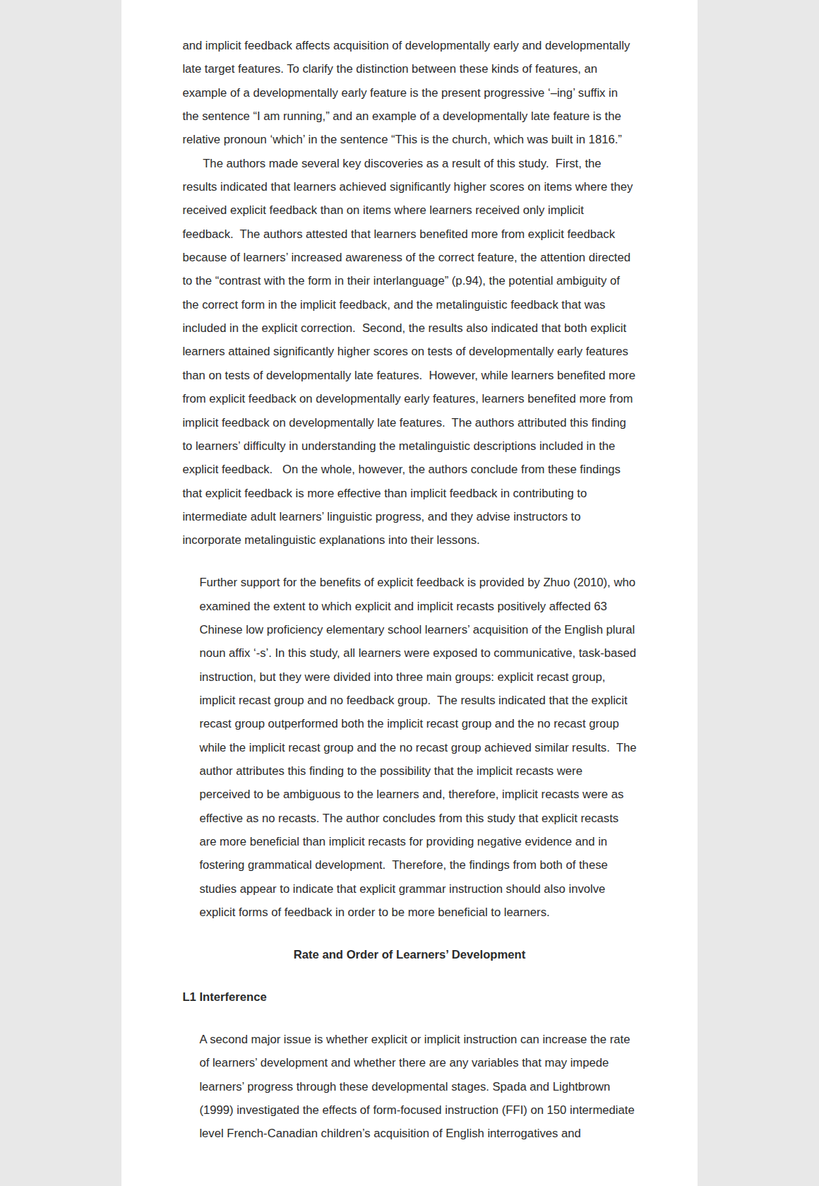and implicit feedback affects acquisition of developmentally early and developmentally late target features. To clarify the distinction between these kinds of features, an example of a developmentally early feature is the present progressive ‘–ing’ suffix in the sentence “I am running,” and an example of a developmentally late feature is the relative pronoun ‘which’ in the sentence “This is the church, which was built in 1816.”
The authors made several key discoveries as a result of this study. First, the results indicated that learners achieved significantly higher scores on items where they received explicit feedback than on items where learners received only implicit feedback. The authors attested that learners benefited more from explicit feedback because of learners’ increased awareness of the correct feature, the attention directed to the “contrast with the form in their interlanguage” (p.94), the potential ambiguity of the correct form in the implicit feedback, and the metalinguistic feedback that was included in the explicit correction. Second, the results also indicated that both explicit learners attained significantly higher scores on tests of developmentally early features than on tests of developmentally late features. However, while learners benefited more from explicit feedback on developmentally early features, learners benefited more from implicit feedback on developmentally late features. The authors attributed this finding to learners’ difficulty in understanding the metalinguistic descriptions included in the explicit feedback. On the whole, however, the authors conclude from these findings that explicit feedback is more effective than implicit feedback in contributing to intermediate adult learners’ linguistic progress, and they advise instructors to incorporate metalinguistic explanations into their lessons.
Further support for the benefits of explicit feedback is provided by Zhuo (2010), who examined the extent to which explicit and implicit recasts positively affected 63 Chinese low proficiency elementary school learners’ acquisition of the English plural noun affix ‘-s’. In this study, all learners were exposed to communicative, task-based instruction, but they were divided into three main groups: explicit recast group, implicit recast group and no feedback group. The results indicated that the explicit recast group outperformed both the implicit recast group and the no recast group while the implicit recast group and the no recast group achieved similar results. The author attributes this finding to the possibility that the implicit recasts were perceived to be ambiguous to the learners and, therefore, implicit recasts were as effective as no recasts. The author concludes from this study that explicit recasts are more beneficial than implicit recasts for providing negative evidence and in fostering grammatical development. Therefore, the findings from both of these studies appear to indicate that explicit grammar instruction should also involve explicit forms of feedback in order to be more beneficial to learners.
Rate and Order of Learners’ Development
L1 Interference
A second major issue is whether explicit or implicit instruction can increase the rate of learners’ development and whether there are any variables that may impede learners’ progress through these developmental stages. Spada and Lightbrown (1999) investigated the effects of form-focused instruction (FFI) on 150 intermediate level French-Canadian children’s acquisition of English interrogatives and